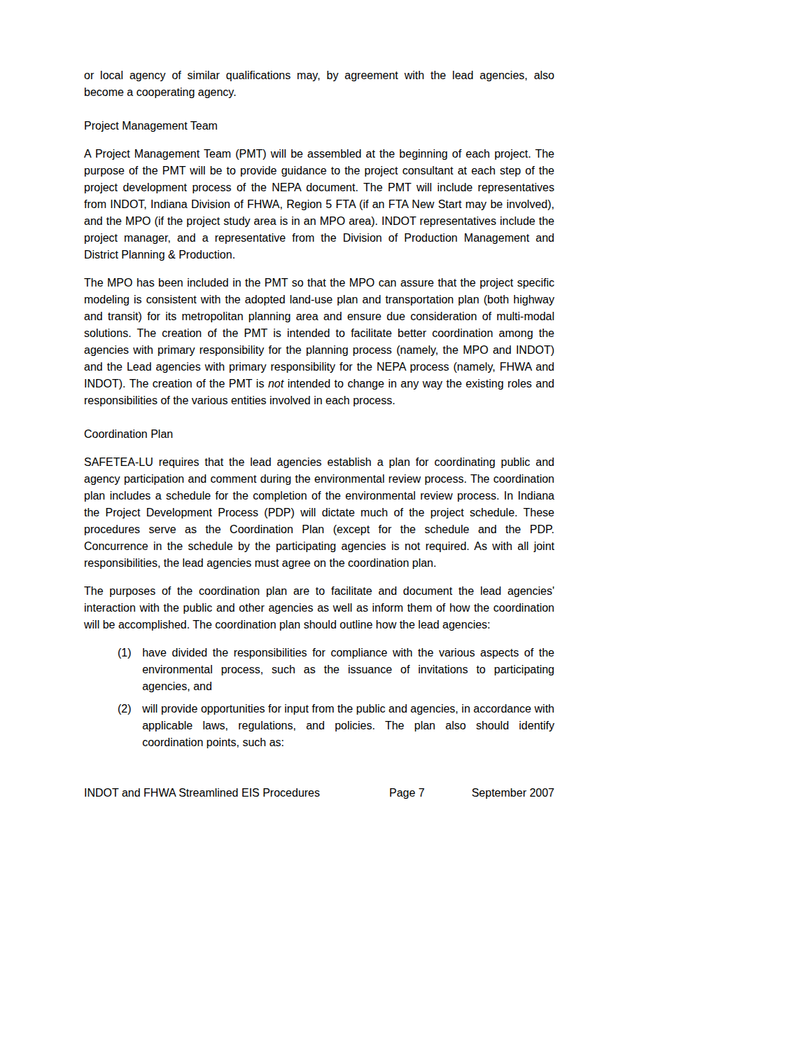or local agency of similar qualifications may, by agreement with the lead agencies, also become a cooperating agency.
Project Management Team
A Project Management Team (PMT) will be assembled at the beginning of each project. The purpose of the PMT will be to provide guidance to the project consultant at each step of the project development process of the NEPA document. The PMT will include representatives from INDOT, Indiana Division of FHWA, Region 5 FTA (if an FTA New Start may be involved), and the MPO (if the project study area is in an MPO area). INDOT representatives include the project manager, and a representative from the Division of Production Management and District Planning & Production.
The MPO has been included in the PMT so that the MPO can assure that the project specific modeling is consistent with the adopted land-use plan and transportation plan (both highway and transit) for its metropolitan planning area and ensure due consideration of multi-modal solutions. The creation of the PMT is intended to facilitate better coordination among the agencies with primary responsibility for the planning process (namely, the MPO and INDOT) and the Lead agencies with primary responsibility for the NEPA process (namely, FHWA and INDOT). The creation of the PMT is not intended to change in any way the existing roles and responsibilities of the various entities involved in each process.
Coordination Plan
SAFETEA-LU requires that the lead agencies establish a plan for coordinating public and agency participation and comment during the environmental review process. The coordination plan includes a schedule for the completion of the environmental review process. In Indiana the Project Development Process (PDP) will dictate much of the project schedule. These procedures serve as the Coordination Plan (except for the schedule and the PDP. Concurrence in the schedule by the participating agencies is not required. As with all joint responsibilities, the lead agencies must agree on the coordination plan.
The purposes of the coordination plan are to facilitate and document the lead agencies' interaction with the public and other agencies as well as inform them of how the coordination will be accomplished. The coordination plan should outline how the lead agencies:
(1) have divided the responsibilities for compliance with the various aspects of the environmental process, such as the issuance of invitations to participating agencies, and
(2) will provide opportunities for input from the public and agencies, in accordance with applicable laws, regulations, and policies. The plan also should identify coordination points, such as:
INDOT and FHWA Streamlined EIS Procedures
Page 7
September 2007